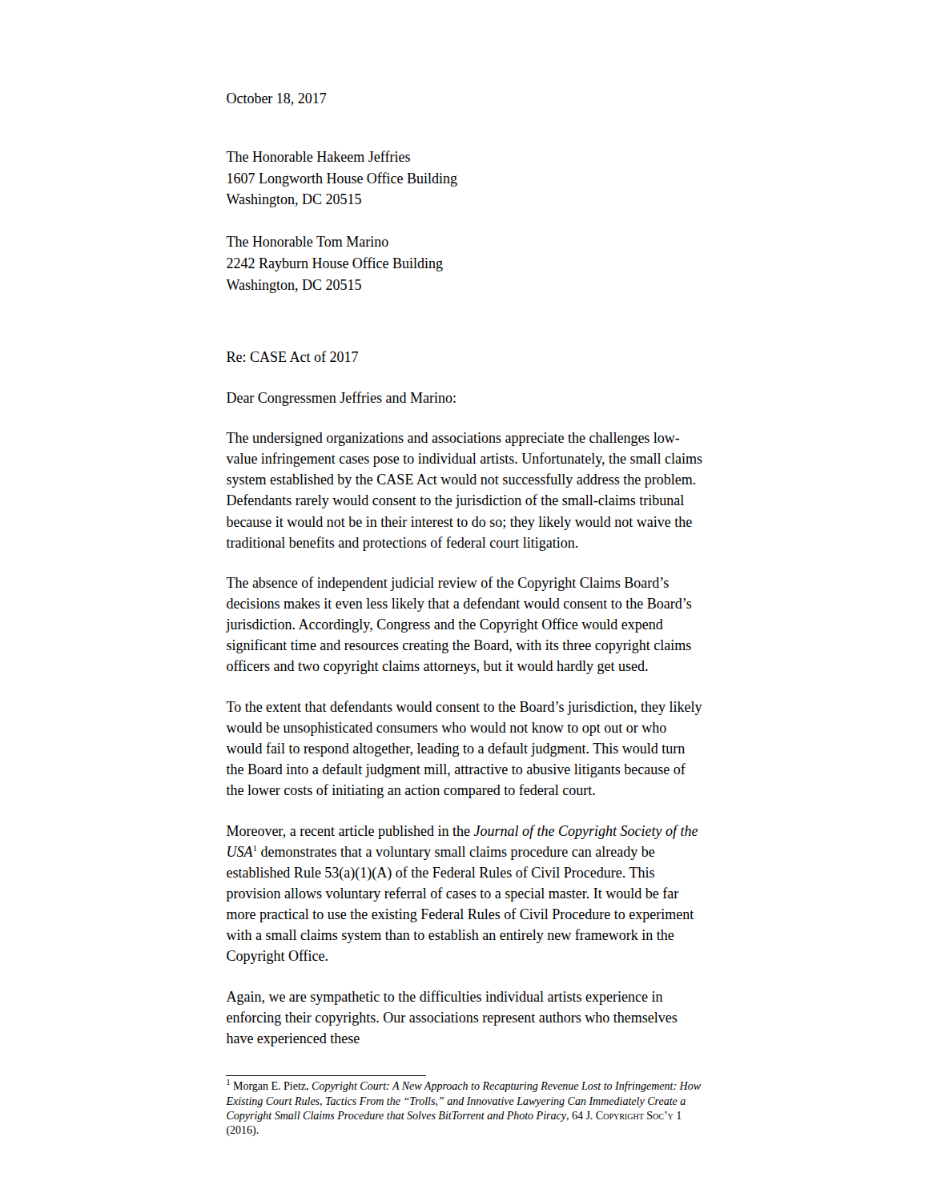October 18, 2017
The Honorable Hakeem Jeffries
1607 Longworth House Office Building
Washington, DC 20515
The Honorable Tom Marino
2242 Rayburn House Office Building
Washington, DC 20515
Re: CASE Act of 2017
Dear Congressmen Jeffries and Marino:
The undersigned organizations and associations appreciate the challenges low-value infringement cases pose to individual artists. Unfortunately, the small claims system established by the CASE Act would not successfully address the problem. Defendants rarely would consent to the jurisdiction of the small-claims tribunal because it would not be in their interest to do so; they likely would not waive the traditional benefits and protections of federal court litigation.
The absence of independent judicial review of the Copyright Claims Board’s decisions makes it even less likely that a defendant would consent to the Board’s jurisdiction. Accordingly, Congress and the Copyright Office would expend significant time and resources creating the Board, with its three copyright claims officers and two copyright claims attorneys, but it would hardly get used.
To the extent that defendants would consent to the Board’s jurisdiction, they likely would be unsophisticated consumers who would not know to opt out or who would fail to respond altogether, leading to a default judgment. This would turn the Board into a default judgment mill, attractive to abusive litigants because of the lower costs of initiating an action compared to federal court.
Moreover, a recent article published in the Journal of the Copyright Society of the USA1 demonstrates that a voluntary small claims procedure can already be established Rule 53(a)(1)(A) of the Federal Rules of Civil Procedure. This provision allows voluntary referral of cases to a special master. It would be far more practical to use the existing Federal Rules of Civil Procedure to experiment with a small claims system than to establish an entirely new framework in the Copyright Office.
Again, we are sympathetic to the difficulties individual artists experience in enforcing their copyrights. Our associations represent authors who themselves have experienced these
1 Morgan E. Pietz, Copyright Court: A New Approach to Recapturing Revenue Lost to Infringement: How Existing Court Rules, Tactics From the “Trolls,” and Innovative Lawyering Can Immediately Create a Copyright Small Claims Procedure that Solves BitTorrent and Photo Piracy, 64 J. Copyright Soc’y 1 (2016).